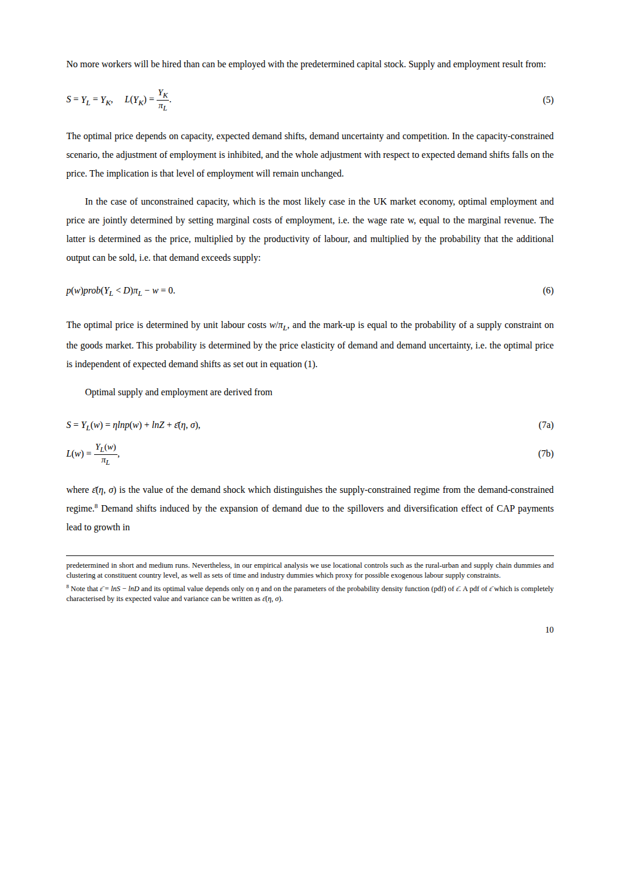No more workers will be hired than can be employed with the predetermined capital stock. Supply and employment result from:
S = YL = YK, L(YK) = YK πL. (5)
The optimal price depends on capacity, expected demand shifts, demand uncertainty and competition. In the capacity-constrained scenario, the adjustment of employment is inhibited, and the whole adjustment with respect to expected demand shifts falls on the price. The implication is that level of employment will remain unchanged.
In the case of unconstrained capacity, which is the most likely case in the UK market economy, optimal employment and price are jointly determined by setting marginal costs of employment, i.e. the wage rate w, equal to the marginal revenue. The latter is determined as the price, multiplied by the productivity of labour, and multiplied by the probability that the additional output can be sold, i.e. that demand exceeds supply:
p(w)prob(YL < D)πL − w = 0. (6)
The optimal price is determined by unit labour costs w/πL, and the mark-up is equal to the probability of a supply constraint on the goods market. This probability is determined by the price elasticity of demand and demand uncertainty, i.e. the optimal price is independent of expected demand shifts as set out in equation (1).
Optimal supply and employment are derived from
S = YL(w) = ηlnp(w) + lnZ + ε̄(η, σ), (7a)
L(w) = YL(w) πL, (7b)
where ε̄(η, σ) is the value of the demand shock which distinguishes the supply-constrained regime from the demand-constrained regime.8 Demand shifts induced by the expansion of demand due to the spillovers and diversification effect of CAP payments lead to growth in
predetermined in short and medium runs. Nevertheless, in our empirical analysis we use locational controls such as the rural-urban and supply chain dummies and clustering at constituent country level, as well as sets of time and industry dummies which proxy for possible exogenous labour supply constraints.
8 Note that ε̄ = lnS − lnD and its optimal value depends only on η and on the parameters of the probability density function (pdf) of ε̄. A pdf of ε̄ which is completely characterised by its expected value and variance can be written as ε̄(η, σ).
10